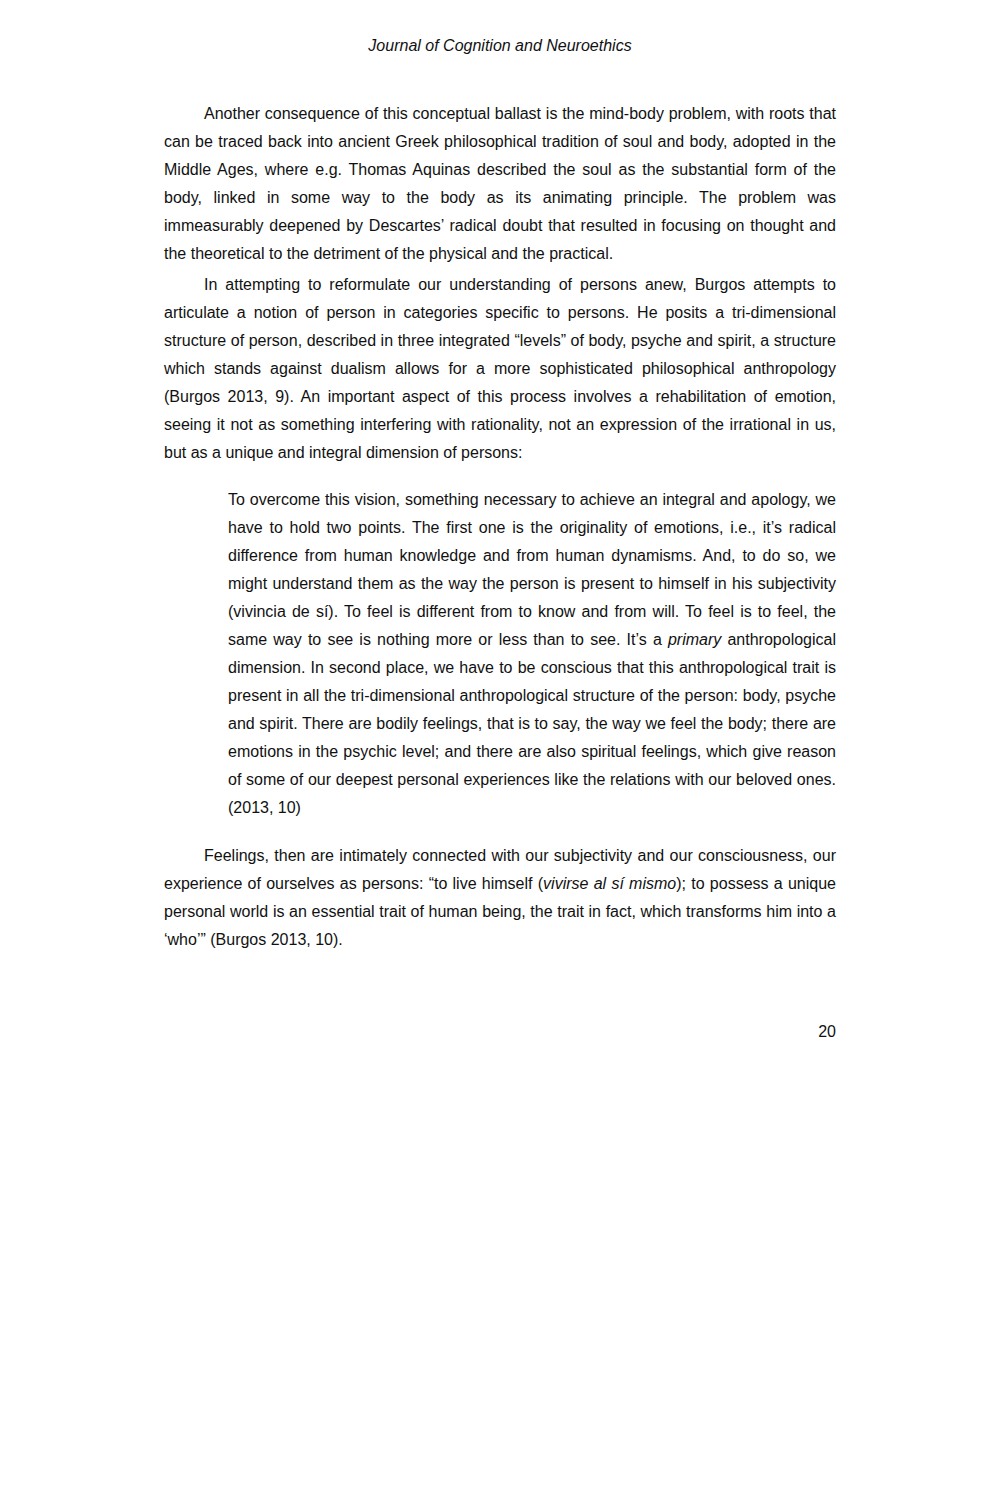Journal of Cognition and Neuroethics
Another consequence of this conceptual ballast is the mind-body problem, with roots that can be traced back into ancient Greek philosophical tradition of soul and body, adopted in the Middle Ages, where e.g. Thomas Aquinas described the soul as the substantial form of the body, linked in some way to the body as its animating principle. The problem was immeasurably deepened by Descartes’ radical doubt that resulted in focusing on thought and the theoretical to the detriment of the physical and the practical.
In attempting to reformulate our understanding of persons anew, Burgos attempts to articulate a notion of person in categories specific to persons. He posits a tri-dimensional structure of person, described in three integrated “levels” of body, psyche and spirit, a structure which stands against dualism allows for a more sophisticated philosophical anthropology (Burgos 2013, 9). An important aspect of this process involves a rehabilitation of emotion, seeing it not as something interfering with rationality, not an expression of the irrational in us, but as a unique and integral dimension of persons:
To overcome this vision, something necessary to achieve an integral and apology, we have to hold two points. The first one is the originality of emotions, i.e., it’s radical difference from human knowledge and from human dynamisms. And, to do so, we might understand them as the way the person is present to himself in his subjectivity (vivincia de sí). To feel is different from to know and from will. To feel is to feel, the same way to see is nothing more or less than to see. It’s a primary anthropological dimension. In second place, we have to be conscious that this anthropological trait is present in all the tri-dimensional anthropological structure of the person: body, psyche and spirit. There are bodily feelings, that is to say, the way we feel the body; there are emotions in the psychic level; and there are also spiritual feelings, which give reason of some of our deepest personal experiences like the relations with our beloved ones. (2013, 10)
Feelings, then are intimately connected with our subjectivity and our consciousness, our experience of ourselves as persons: “to live himself (vivirse al sí mismo); to possess a unique personal world is an essential trait of human being, the trait in fact, which transforms him into a ‘who’” (Burgos 2013, 10).
20